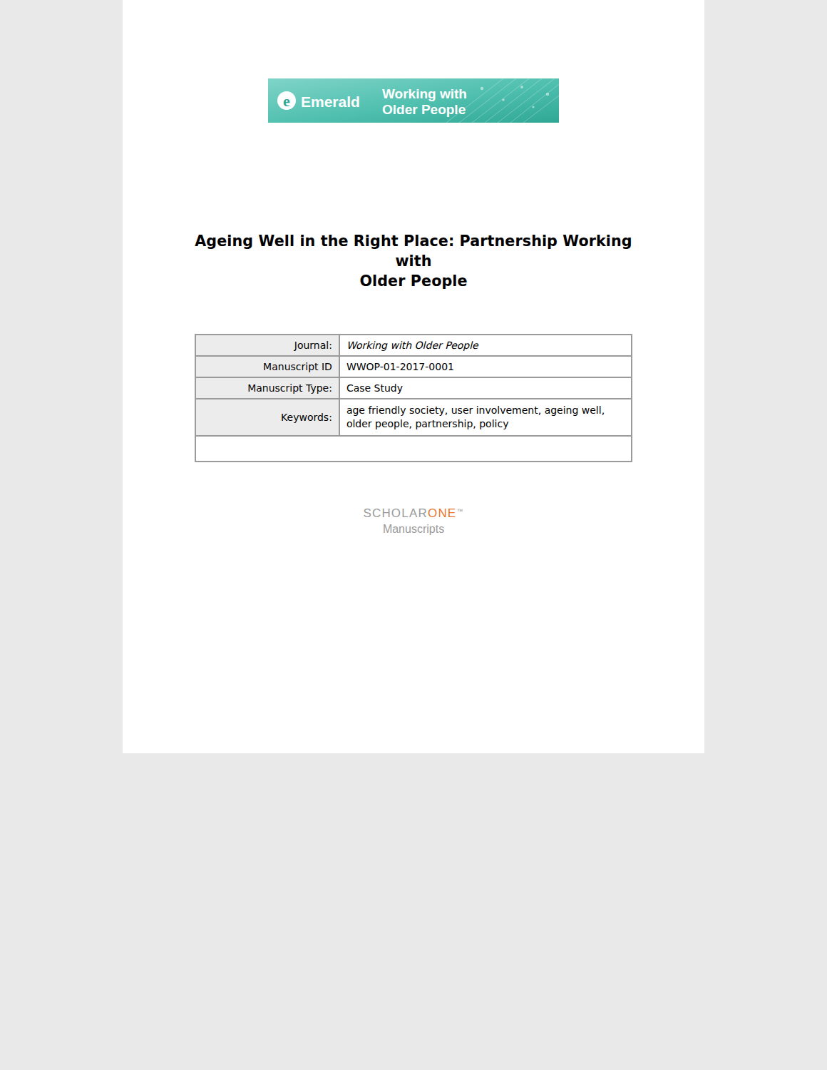e Emerald Working with Older People
Ageing Well in the Right Place: Partnership Working with
Older People
| Journal: | Working with Older People |
| Manuscript ID | WWOP-01-2017-0001 |
| Manuscript Type: | Case Study |
| Keywords: | age friendly society, user involvement, ageing well, older people, partnership, policy |
SCHOLARONE™ Manuscripts